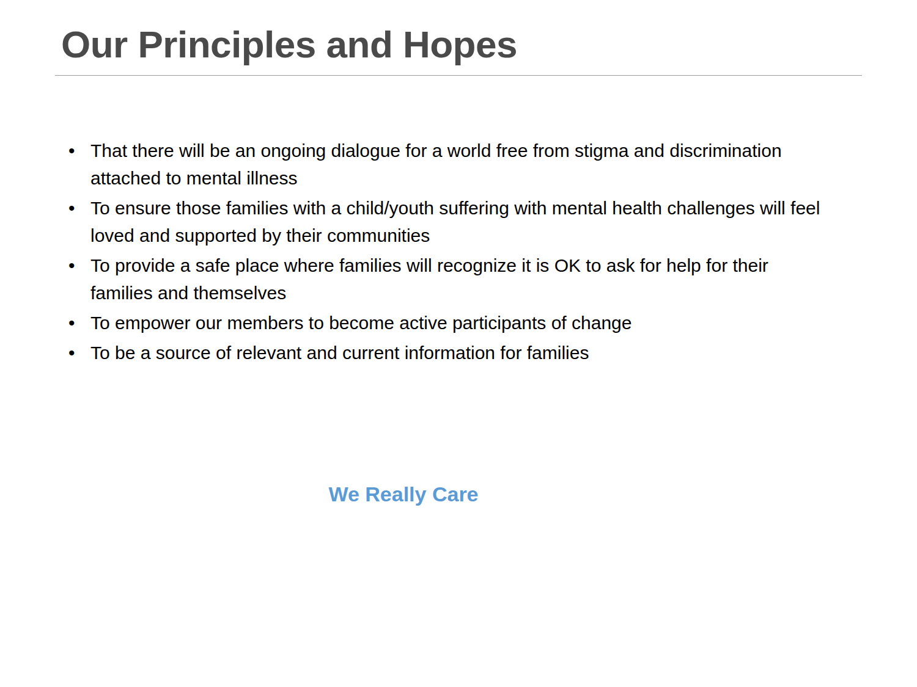Our Principles and Hopes
That there will be an ongoing dialogue for a world free from stigma and discrimination attached to mental illness
To ensure those families with a child/youth suffering with mental health challenges will feel loved and supported by their communities
To provide a safe place where families will recognize it is OK to ask for help for their families and themselves
To empower our members to become active participants of change
To be a source of relevant and current information for families
We Really Care